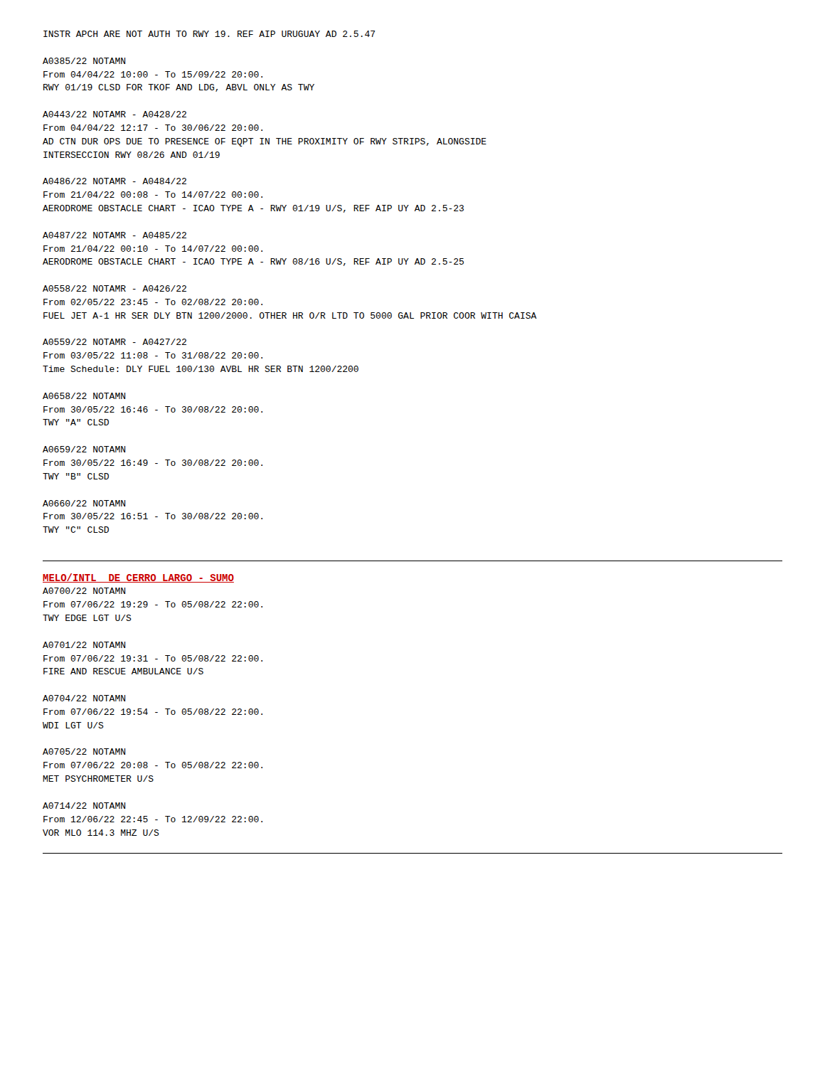INSTR APCH ARE NOT AUTH TO RWY 19. REF AIP URUGUAY AD 2.5.47

A0385/22 NOTAMN
From 04/04/22 10:00 - To 15/09/22 20:00.
RWY 01/19 CLSD FOR TKOF AND LDG, ABVL ONLY AS TWY

A0443/22 NOTAMR - A0428/22
From 04/04/22 12:17 - To 30/06/22 20:00.
AD CTN DUR OPS DUE TO PRESENCE OF EQPT IN THE PROXIMITY OF RWY STRIPS, ALONGSIDE
INTERSECCION RWY 08/26 AND 01/19

A0486/22 NOTAMR - A0484/22
From 21/04/22 00:08 - To 14/07/22 00:00.
AERODROME OBSTACLE CHART - ICAO TYPE A - RWY 01/19 U/S, REF AIP UY AD 2.5-23

A0487/22 NOTAMR - A0485/22
From 21/04/22 00:10 - To 14/07/22 00:00.
AERODROME OBSTACLE CHART - ICAO TYPE A - RWY 08/16 U/S, REF AIP UY AD 2.5-25

A0558/22 NOTAMR - A0426/22
From 02/05/22 23:45 - To 02/08/22 20:00.
FUEL JET A-1 HR SER DLY BTN 1200/2000. OTHER HR O/R LTD TO 5000 GAL PRIOR COOR WITH CAISA

A0559/22 NOTAMR - A0427/22
From 03/05/22 11:08 - To 31/08/22 20:00.
Time Schedule: DLY FUEL 100/130 AVBL HR SER BTN 1200/2200

A0658/22 NOTAMN
From 30/05/22 16:46 - To 30/08/22 20:00.
TWY "A" CLSD

A0659/22 NOTAMN
From 30/05/22 16:49 - To 30/08/22 20:00.
TWY "B" CLSD

A0660/22 NOTAMN
From 30/05/22 16:51 - To 30/08/22 20:00.
TWY "C" CLSD
MELO/INTL DE CERRO LARGO - SUMO
A0700/22 NOTAMN
From 07/06/22 19:29 - To 05/08/22 22:00.
TWY EDGE LGT U/S

A0701/22 NOTAMN
From 07/06/22 19:31 - To 05/08/22 22:00.
FIRE AND RESCUE AMBULANCE U/S

A0704/22 NOTAMN
From 07/06/22 19:54 - To 05/08/22 22:00.
WDI LGT U/S

A0705/22 NOTAMN
From 07/06/22 20:08 - To 05/08/22 22:00.
MET PSYCHROMETER U/S

A0714/22 NOTAMN
From 12/06/22 22:45 - To 12/09/22 22:00.
VOR MLO 114.3 MHZ U/S